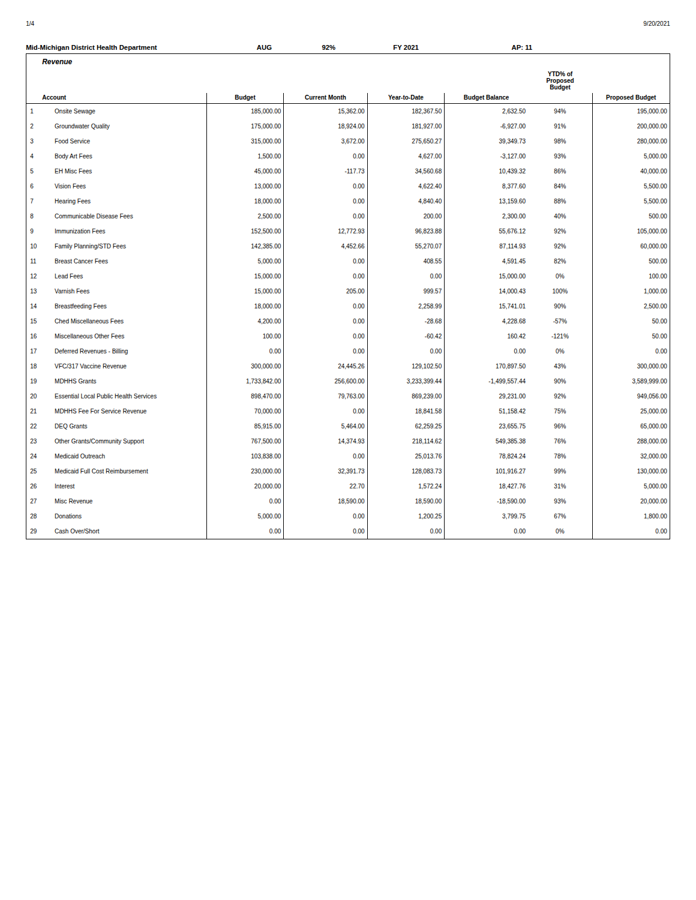1/4 9/20/2021
| Mid-Michigan District Health Department | AUG | 92% | FY 2021 | AP: 11 | |
| Revenue / / / / / / YTD% of Proposed Budget / / / --- / --- / --- / --- / --- / --- / --- / / Account / Budget / Current Month / Year-to-Date / Budget Balance / / Proposed Budget / / 1 / Onsite Sewage / 185,000.00 / 15,362.00 / 182,367.50 / 2,632.50 / 94% / 195,000.00 / / 2 / Groundwater Quality / 175,000.00 / 18,924.00 / 181,927.00 / -6,927.00 / 91% / 200,000.00 / / 3 / Food Service / 315,000.00 / 3,672.00 / 275,650.27 / 39,349.73 / 98% / 280,000.00 / / 4 / Body Art Fees / 1,500.00 / 0.00 / 4,627.00 / -3,127.00 / 93% / 5,000.00 / / 5 / EH Misc Fees / 45,000.00 / -117.73 / 34,560.68 / 10,439.32 / 86% / 40,000.00 / / 6 / Vision Fees / 13,000.00 / 0.00 / 4,622.40 / 8,377.60 / 84% / 5,500.00 / / 7 / Hearing Fees / 18,000.00 / 0.00 / 4,840.40 / 13,159.60 / 88% / 5,500.00 / / 8 / Communicable Disease Fees / 2,500.00 / 0.00 / 200.00 / 2,300.00 / 40% / 500.00 / / 9 / Immunization Fees / 152,500.00 / 12,772.93 / 96,823.88 / 55,676.12 / 92% / 105,000.00 / / 10 / Family Planning/STD Fees / 142,385.00 / 4,452.66 / 55,270.07 / 87,114.93 / 92% / 60,000.00 / / 11 / Breast Cancer Fees / 5,000.00 / 0.00 / 408.55 / 4,591.45 / 82% / 500.00 / / 12 / Lead Fees / 15,000.00 / 0.00 / 0.00 / 15,000.00 / 0% / 100.00 / / 13 / Varnish Fees / 15,000.00 / 205.00 / 999.57 / 14,000.43 / 100% / 1,000.00 / / 14 / Breastfeeding Fees / 18,000.00 / 0.00 / 2,258.99 / 15,741.01 / 90% / 2,500.00 / / 15 / Ched Miscellaneous Fees / 4,200.00 / 0.00 / -28.68 / 4,228.68 / -57% / 50.00 / / 16 / Miscellaneous Other Fees / 100.00 / 0.00 / -60.42 / 160.42 / -121% / 50.00 / / 17 / Deferred Revenues - Billing / 0.00 / 0.00 / 0.00 / 0.00 / 0% / 0.00 / / 18 / VFC/317 Vaccine Revenue / 300,000.00 / 24,445.26 / 129,102.50 / 170,897.50 / 43% / 300,000.00 / / 19 / MDHHS Grants / 1,733,842.00 / 256,600.00 / 3,233,399.44 / -1,499,557.44 / 90% / 3,589,999.00 / / 20 / Essential Local Public Health Services / 898,470.00 / 79,763.00 / 869,239.00 / 29,231.00 / 92% / 949,056.00 / / 21 / MDHHS Fee For Service Revenue / 70,000.00 / 0.00 / 18,841.58 / 51,158.42 / 75% / 25,000.00 / / 22 / DEQ Grants / 85,915.00 / 5,464.00 / 62,259.25 / 23,655.75 / 96% / 65,000.00 / / 23 / Other Grants/Community Support / 767,500.00 / 14,374.93 / 218,114.62 / 549,385.38 / 76% / 288,000.00 / / 24 / Medicaid Outreach / 103,838.00 / 0.00 / 25,013.76 / 78,824.24 / 78% / 32,000.00 / / 25 / Medicaid Full Cost Reimbursement / 230,000.00 / 32,391.73 / 128,083.73 / 101,916.27 / 99% / 130,000.00 / / 26 / Interest / 20,000.00 / 22.70 / 1,572.24 / 18,427.76 / 31% / 5,000.00 / / 27 / Misc Revenue / 0.00 / 18,590.00 / 18,590.00 / -18,590.00 / 93% / 20,000.00 / / 28 / Donations / 5,000.00 / 0.00 / 1,200.25 / 3,799.75 / 67% / 1,800.00 / / 29 / Cash Over/Short / 0.00 / 0.00 / 0.00 / 0.00 / 0% / 0.00 / |